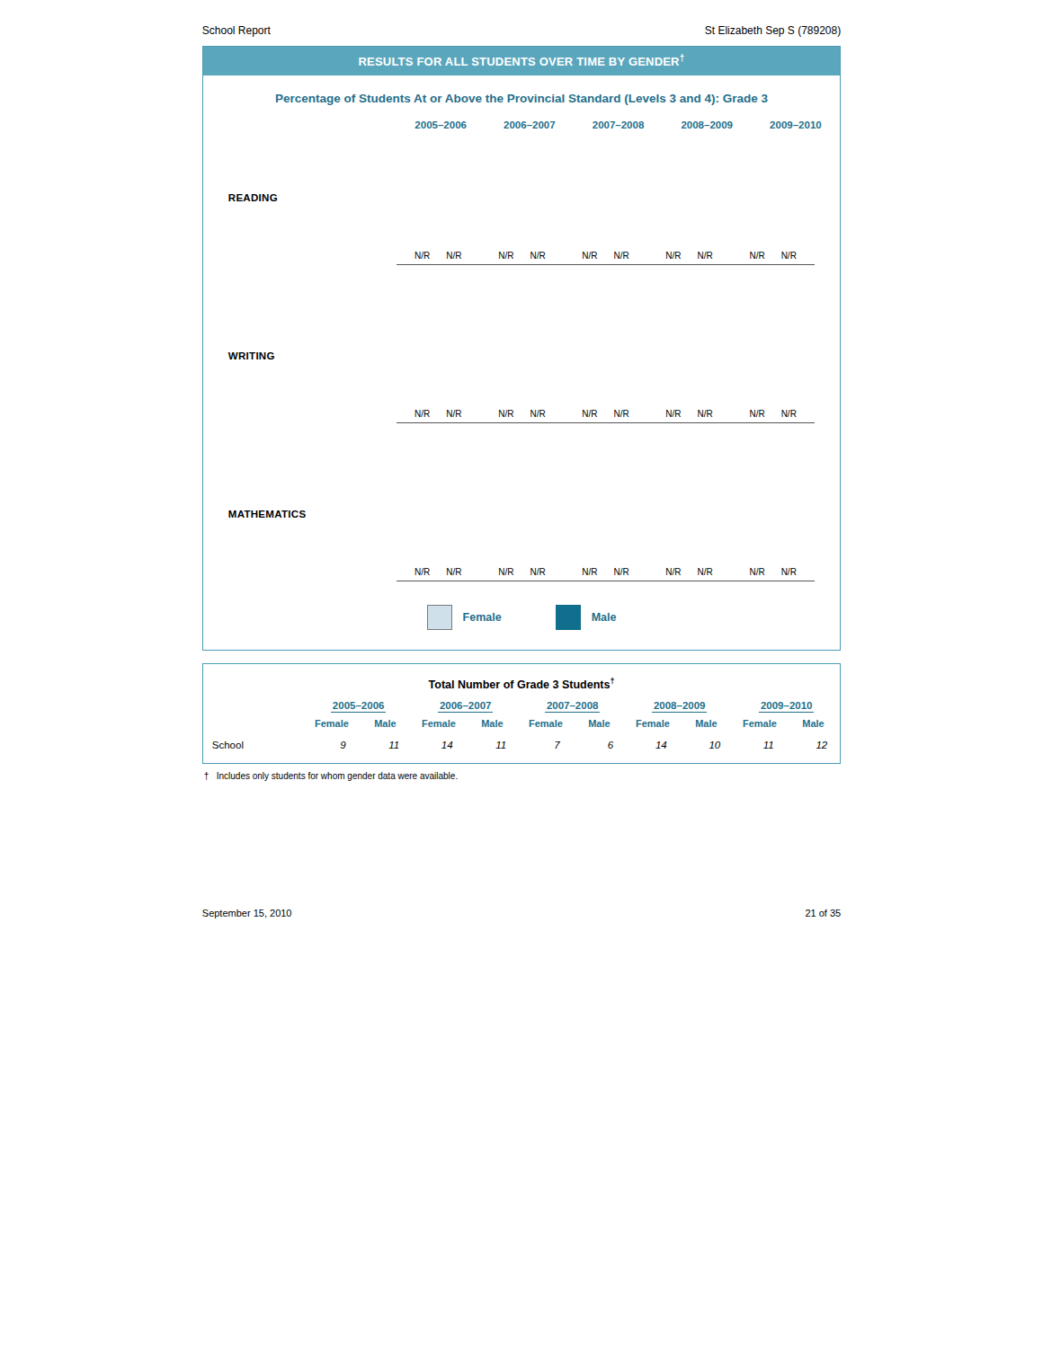School Report
St Elizabeth Sep S (789208)
RESULTS FOR ALL STUDENTS OVER TIME BY GENDER†
Percentage of Students At or Above the Provincial Standard (Levels 3 and 4): Grade 3
2005–2006
2006–2007
2007–2008
2008–2009
2009–2010
READING
N/R N/R
N/R N/R
N/R N/R
N/R N/R
N/R N/R
WRITING
N/R N/R
N/R N/R
N/R N/R
N/R N/R
N/R N/R
MATHEMATICS
N/R N/R
N/R N/R
N/R N/R
N/R N/R
N/R N/R
Female
Male
Total Number of Grade 3 Students†
| | 2005–2006 | | 2006–2007 | | 2007–2008 | | 2008–2009 | | 2009–2010 |
| | Female | Male | | Female | Male | | Female | Male | | Female | Male | | Female | Male |
| School | 9 | 11 | | 14 | 11 | | 7 | 6 | | 14 | 10 | | 11 | 12 |
† Includes only students for whom gender data were available.
September 15, 2010
21 of 35